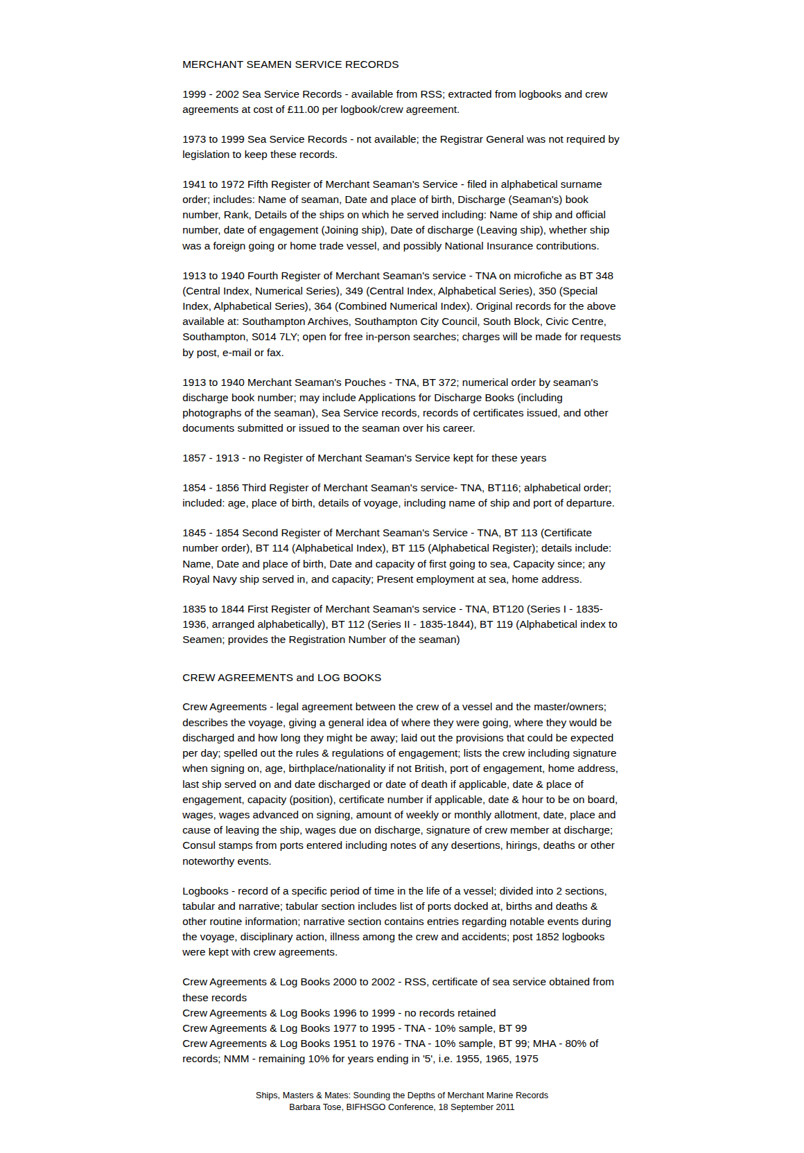MERCHANT SEAMEN SERVICE RECORDS
1999 - 2002 Sea Service Records - available from RSS; extracted from logbooks and crew agreements at cost of £11.00 per logbook/crew agreement.
1973 to 1999 Sea Service Records - not available; the Registrar General was not required by legislation to keep these records.
1941 to 1972 Fifth Register of Merchant Seaman's Service - filed in alphabetical surname order; includes: Name of seaman, Date and place of birth, Discharge (Seaman's) book number, Rank, Details of the ships on which he served including: Name of ship and official number, date of engagement (Joining ship), Date of discharge (Leaving ship), whether ship was a foreign going or home trade vessel, and possibly National Insurance contributions.
1913 to 1940 Fourth Register of Merchant Seaman's service - TNA on microfiche as BT 348 (Central Index, Numerical Series), 349 (Central Index, Alphabetical Series), 350 (Special Index, Alphabetical Series), 364 (Combined Numerical Index). Original records for the above available at: Southampton Archives, Southampton City Council, South Block, Civic Centre, Southampton, S014 7LY; open for free in-person searches; charges will be made for requests by post, e-mail or fax.
1913 to 1940 Merchant Seaman's Pouches - TNA, BT 372; numerical order by seaman's discharge book number; may include Applications for Discharge Books (including photographs of the seaman), Sea Service records, records of certificates issued, and other documents submitted or issued to the seaman over his career.
1857 - 1913 - no Register of Merchant Seaman's Service kept for these years
1854 - 1856 Third Register of Merchant Seaman's service- TNA, BT116; alphabetical order; included: age, place of birth, details of voyage, including name of ship and port of departure.
1845 - 1854 Second Register of Merchant Seaman's Service - TNA, BT 113 (Certificate number order), BT 114 (Alphabetical Index), BT 115 (Alphabetical Register); details include: Name, Date and place of birth, Date and capacity of first going to sea, Capacity since; any Royal Navy ship served in, and capacity; Present employment at sea, home address.
1835 to 1844 First Register of Merchant Seaman's service - TNA, BT120 (Series I - 1835-1936, arranged alphabetically), BT 112 (Series II - 1835-1844), BT 119 (Alphabetical index to Seamen; provides the Registration Number of the seaman)
CREW AGREEMENTS and LOG BOOKS
Crew Agreements - legal agreement between the crew of a vessel and the master/owners; describes the voyage, giving a general idea of where they were going, where they would be discharged and how long they might be away; laid out the provisions that could be expected per day; spelled out the rules & regulations of engagement; lists the crew including signature when signing on, age, birthplace/nationality if not British, port of engagement, home address, last ship served on and date discharged or date of death if applicable, date & place of engagement, capacity (position), certificate number if applicable, date & hour to be on board, wages, wages advanced on signing, amount of weekly or monthly allotment, date, place and cause of leaving the ship, wages due on discharge, signature of crew member at discharge; Consul stamps from ports entered including notes of any desertions, hirings, deaths or other noteworthy events.
Logbooks - record of a specific period of time in the life of a vessel; divided into 2 sections, tabular and narrative; tabular section includes list of ports docked at, births and deaths & other routine information; narrative section contains entries regarding notable events during the voyage, disciplinary action, illness among the crew and accidents; post 1852 logbooks were kept with crew agreements.
Crew Agreements & Log Books 2000 to 2002 - RSS, certificate of sea service obtained from these records
Crew Agreements & Log Books 1996 to 1999 - no records retained
Crew Agreements & Log Books 1977 to 1995 - TNA - 10% sample, BT 99
Crew Agreements & Log Books 1951 to 1976 - TNA - 10% sample, BT 99; MHA - 80% of records; NMM - remaining 10% for years ending in '5', i.e. 1955, 1965, 1975
Ships, Masters & Mates: Sounding the Depths of Merchant Marine Records
Barbara Tose, BIFHSGO Conference, 18 September 2011